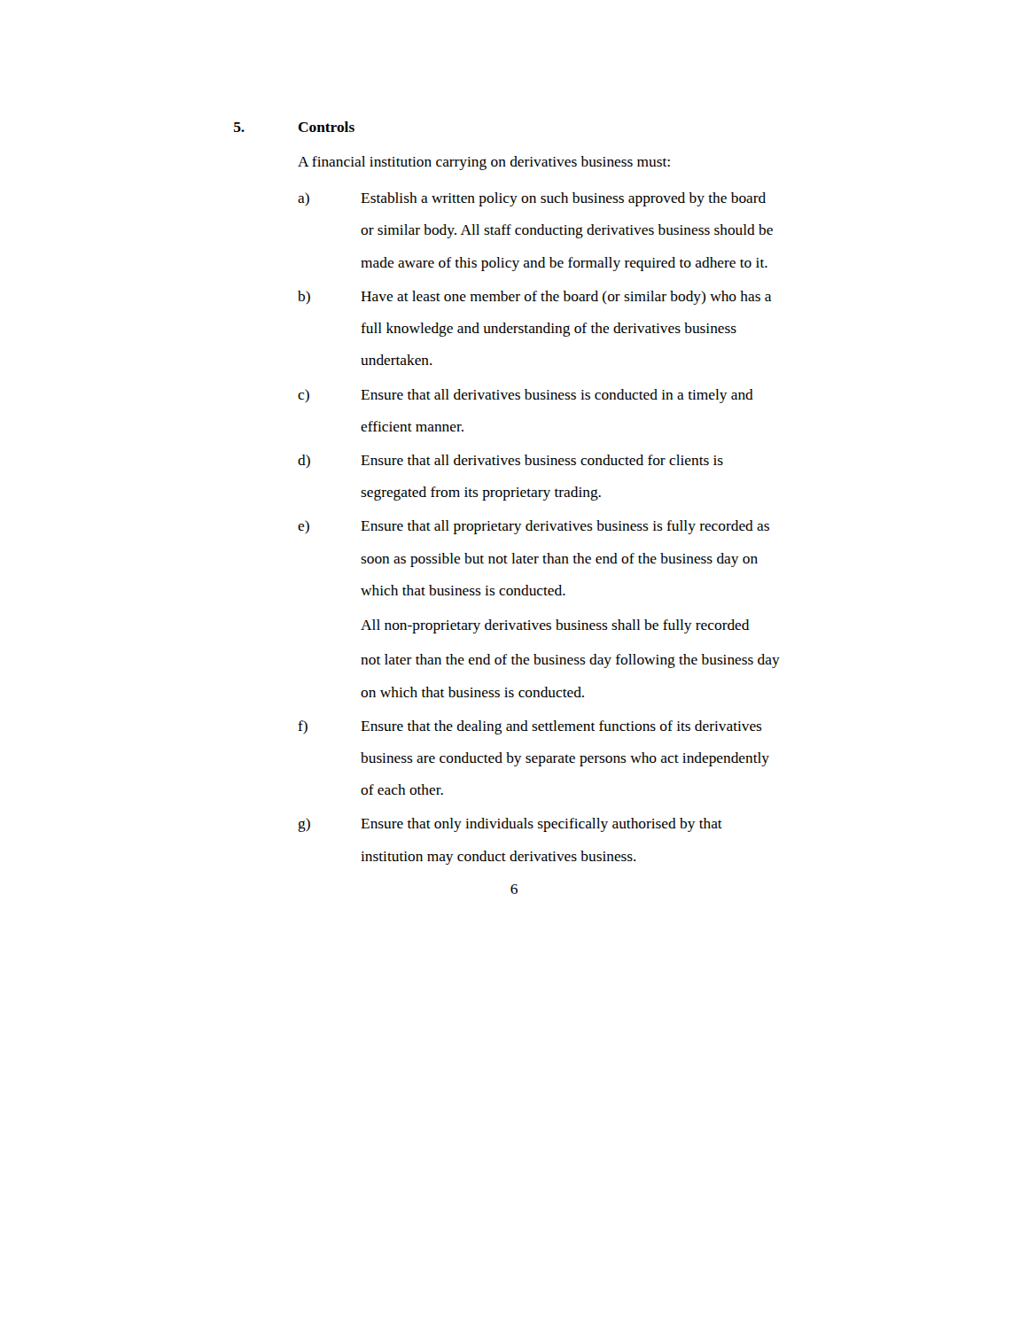5. Controls
A financial institution carrying on derivatives business must:
a)
Establish a written policy on such business approved by the board or similar body. All staff conducting derivatives business should be made aware of this policy and be formally required to adhere to it.
b)
Have at least one member of the board (or similar body) who has a full knowledge and understanding of the derivatives business undertaken.
c)
Ensure that all derivatives business is conducted in a timely and efficient manner.
d)
Ensure that all derivatives business conducted for clients is segregated from its proprietary trading.
e)
Ensure that all proprietary derivatives business is fully recorded as soon as possible but not later than the end of the business day on which that business is conducted.
All non-proprietary derivatives business shall be fully recorded
not later than the end of the business day following the business day on which that business is conducted.
f)
Ensure that the dealing and settlement functions of its derivatives business are conducted by separate persons who act independently of each other.
g)
Ensure that only individuals specifically authorised by that institution may conduct derivatives business.
6